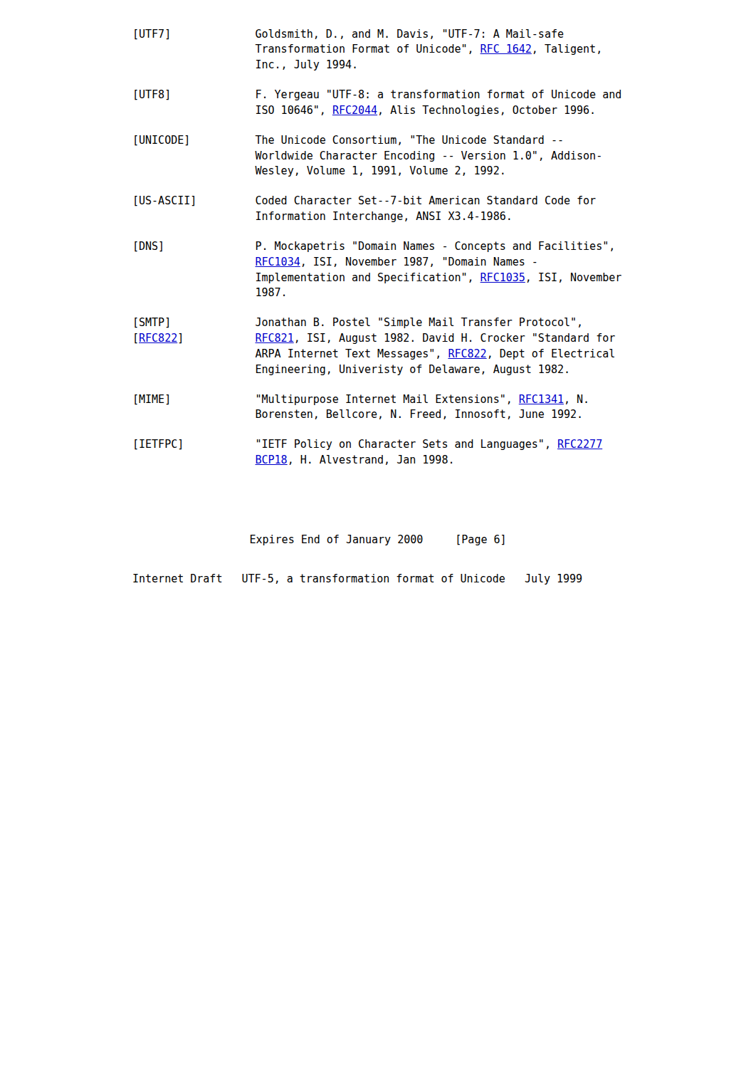[UTF7]
Goldsmith, D., and M. Davis, "UTF-7: A Mail-safe Transformation Format of Unicode", RFC 1642, Taligent, Inc., July 1994.
[UTF8]
F. Yergeau "UTF-8: a transformation format of Unicode and ISO 10646", RFC2044, Alis Technologies, October 1996.
[UNICODE]
The Unicode Consortium, "The Unicode Standard -- Worldwide Character Encoding -- Version 1.0", Addison-Wesley, Volume 1, 1991, Volume 2, 1992.
[US-ASCII]
Coded Character Set--7-bit American Standard Code for Information Interchange, ANSI X3.4-1986.
[DNS]
P. Mockapetris "Domain Names - Concepts and Facilities", RFC1034, ISI, November 1987, "Domain Names - Implementation and Specification", RFC1035, ISI, November 1987.
[SMTP] [RFC822]
Jonathan B. Postel "Simple Mail Transfer Protocol", RFC821, ISI, August 1982. David H. Crocker "Standard for ARPA Internet Text Messages", RFC822, Dept of Electrical Engineering, Univeristy of Delaware, August 1982.
[MIME]
"Multipurpose Internet Mail Extensions", RFC1341, N. Borensten, Bellcore, N. Freed, Innosoft, June 1992.
[IETFPC]
"IETF Policy on Character Sets and Languages", RFC2277 BCP18, H. Alvestrand, Jan 1998.
Expires End of January 2000[Page 6]
Internet Draft UTF-5, a transformation format of Unicode July 1999